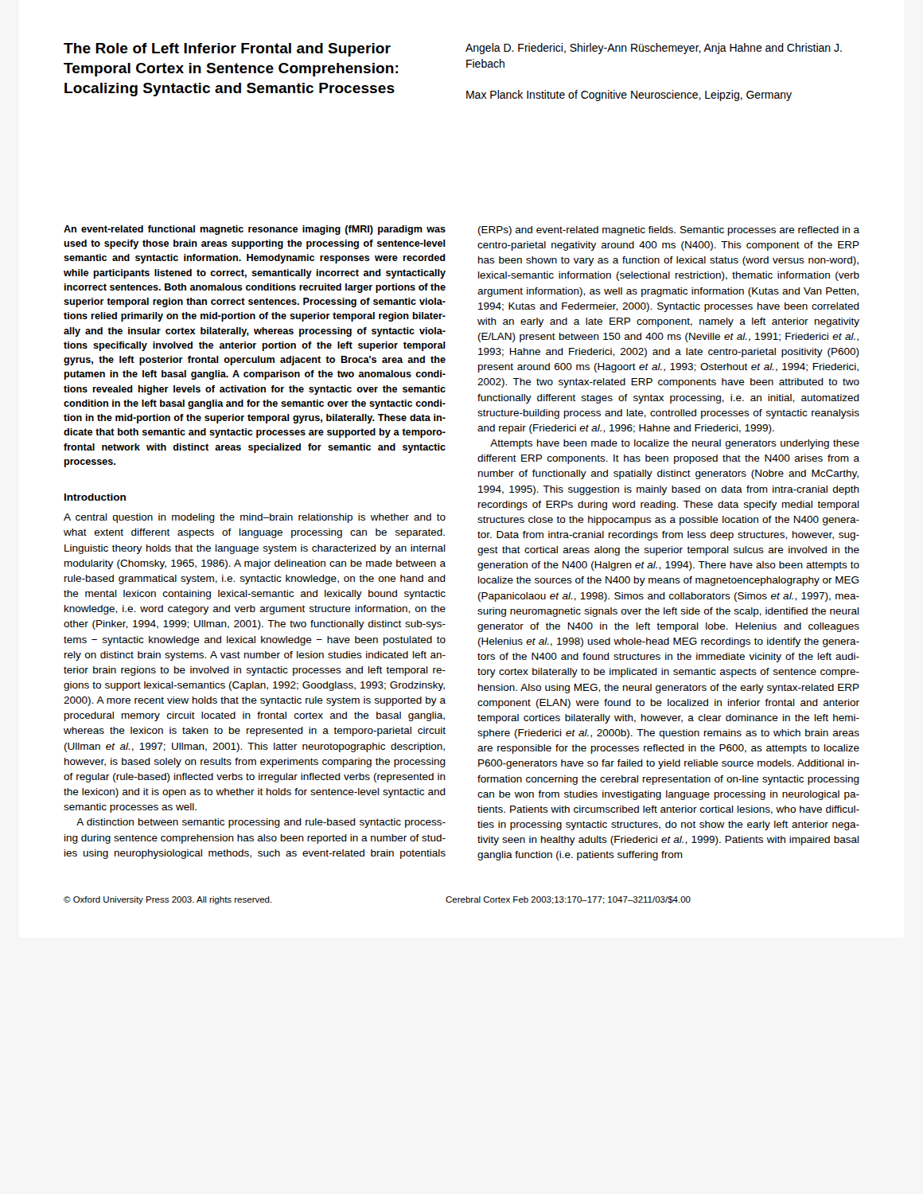The Role of Left Inferior Frontal and Superior Temporal Cortex in Sentence Comprehension: Localizing Syntactic and Semantic Processes
Angela D. Friederici, Shirley-Ann Rüschemeyer, Anja Hahne and Christian J. Fiebach
Max Planck Institute of Cognitive Neuroscience, Leipzig, Germany
An event-related functional magnetic resonance imaging (fMRI) paradigm was used to specify those brain areas supporting the processing of sentence-level semantic and syntactic information. Hemodynamic responses were recorded while participants listened to correct, semantically incorrect and syntactically incorrect sentences. Both anomalous conditions recruited larger portions of the superior temporal region than correct sentences. Processing of semantic violations relied primarily on the mid-portion of the superior temporal region bilaterally and the insular cortex bilaterally, whereas processing of syntactic violations specifically involved the anterior portion of the left superior temporal gyrus, the left posterior frontal operculum adjacent to Broca's area and the putamen in the left basal ganglia. A comparison of the two anomalous conditions revealed higher levels of activation for the syntactic over the semantic condition in the left basal ganglia and for the semantic over the syntactic condition in the mid-portion of the superior temporal gyrus, bilaterally. These data indicate that both semantic and syntactic processes are supported by a temporo-frontal network with distinct areas specialized for semantic and syntactic processes.
Introduction
A central question in modeling the mind–brain relationship is whether and to what extent different aspects of language processing can be separated. Linguistic theory holds that the language system is characterized by an internal modularity (Chomsky, 1965, 1986). A major delineation can be made between a rule-based grammatical system, i.e. syntactic knowledge, on the one hand and the mental lexicon containing lexical-semantic and lexically bound syntactic knowledge, i.e. word category and verb argument structure information, on the other (Pinker, 1994, 1999; Ullman, 2001). The two functionally distinct sub-systems − syntactic knowledge and lexical knowledge − have been postulated to rely on distinct brain systems. A vast number of lesion studies indicated left anterior brain regions to be involved in syntactic processes and left temporal regions to support lexical-semantics (Caplan, 1992; Goodglass, 1993; Grodzinsky, 2000). A more recent view holds that the syntactic rule system is supported by a procedural memory circuit located in frontal cortex and the basal ganglia, whereas the lexicon is taken to be represented in a temporo-parietal circuit (Ullman et al., 1997; Ullman, 2001). This latter neurotopographic description, however, is based solely on results from experiments comparing the processing of regular (rule-based) inflected verbs to irregular inflected verbs (represented in the lexicon) and it is open as to whether it holds for sentence-level syntactic and semantic processes as well.
A distinction between semantic processing and rule-based syntactic processing during sentence comprehension has also been reported in a number of studies using neurophysiological methods, such as event-related brain potentials (ERPs) and event-related magnetic fields. Semantic processes are reflected in a centro-parietal negativity around 400 ms (N400). This component of the ERP has been shown to vary as a function of lexical status (word versus non-word), lexical-semantic information (selectional restriction), thematic information (verb argument information), as well as pragmatic information (Kutas and Van Petten, 1994; Kutas and Federmeier, 2000). Syntactic processes have been correlated with an early and a late ERP component, namely a left anterior negativity (E/LAN) present between 150 and 400 ms (Neville et al., 1991; Friederici et al., 1993; Hahne and Friederici, 2002) and a late centro-parietal positivity (P600) present around 600 ms (Hagoort et al., 1993; Osterhout et al., 1994; Friederici, 2002). The two syntax-related ERP components have been attributed to two functionally different stages of syntax processing, i.e. an initial, automatized structure-building process and late, controlled processes of syntactic reanalysis and repair (Friederici et al., 1996; Hahne and Friederici, 1999).
Attempts have been made to localize the neural generators underlying these different ERP components. It has been proposed that the N400 arises from a number of functionally and spatially distinct generators (Nobre and McCarthy, 1994, 1995). This suggestion is mainly based on data from intra-cranial depth recordings of ERPs during word reading. These data specify medial temporal structures close to the hippocampus as a possible location of the N400 generator. Data from intra-cranial recordings from less deep structures, however, suggest that cortical areas along the superior temporal sulcus are involved in the generation of the N400 (Halgren et al., 1994). There have also been attempts to localize the sources of the N400 by means of magnetoencephalography or MEG (Papanicolaou et al., 1998). Simos and collaborators (Simos et al., 1997), measuring neuromagnetic signals over the left side of the scalp, identified the neural generator of the N400 in the left temporal lobe. Helenius and colleagues (Helenius et al., 1998) used whole-head MEG recordings to identify the generators of the N400 and found structures in the immediate vicinity of the left auditory cortex bilaterally to be implicated in semantic aspects of sentence comprehension. Also using MEG, the neural generators of the early syntax-related ERP component (ELAN) were found to be localized in inferior frontal and anterior temporal cortices bilaterally with, however, a clear dominance in the left hemisphere (Friederici et al., 2000b). The question remains as to which brain areas are responsible for the processes reflected in the P600, as attempts to localize P600-generators have so far failed to yield reliable source models. Additional information concerning the cerebral representation of on-line syntactic processing can be won from studies investigating language processing in neurological patients. Patients with circumscribed left anterior cortical lesions, who have difficulties in processing syntactic structures, do not show the early left anterior negativity seen in healthy adults (Friederici et al., 1999). Patients with impaired basal ganglia function (i.e. patients suffering from
© Oxford University Press 2003. All rights reserved. Cerebral Cortex Feb 2003;13:170–177; 1047–3211/03/$4.00